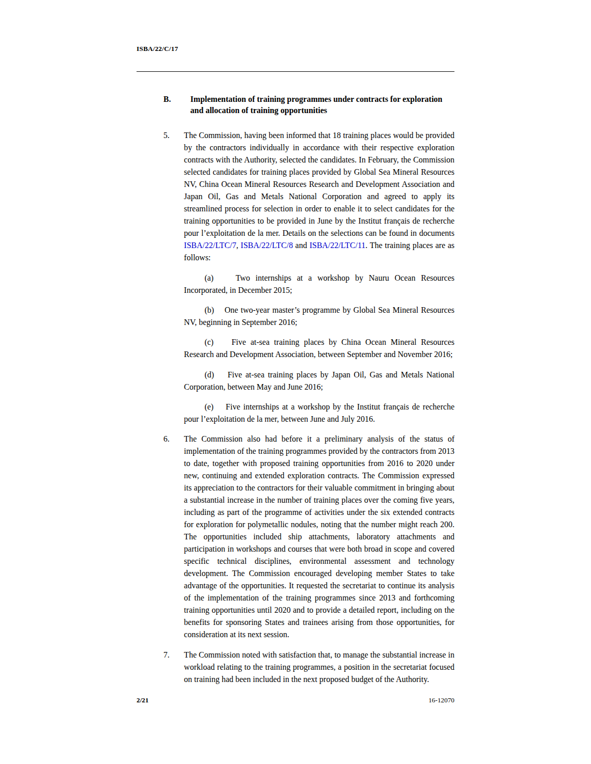ISBA/22/C/17
B. Implementation of training programmes under contracts for exploration and allocation of training opportunities
5. The Commission, having been informed that 18 training places would be provided by the contractors individually in accordance with their respective exploration contracts with the Authority, selected the candidates. In February, the Commission selected candidates for training places provided by Global Sea Mineral Resources NV, China Ocean Mineral Resources Research and Development Association and Japan Oil, Gas and Metals National Corporation and agreed to apply its streamlined process for selection in order to enable it to select candidates for the training opportunities to be provided in June by the Institut français de recherche pour l’exploitation de la mer. Details on the selections can be found in documents ISBA/22/LTC/7, ISBA/22/LTC/8 and ISBA/22/LTC/11. The training places are as follows:
(a) Two internships at a workshop by Nauru Ocean Resources Incorporated, in December 2015;
(b) One two-year master’s programme by Global Sea Mineral Resources NV, beginning in September 2016;
(c) Five at-sea training places by China Ocean Mineral Resources Research and Development Association, between September and November 2016;
(d) Five at-sea training places by Japan Oil, Gas and Metals National Corporation, between May and June 2016;
(e) Five internships at a workshop by the Institut français de recherche pour l’exploitation de la mer, between June and July 2016.
6. The Commission also had before it a preliminary analysis of the status of implementation of the training programmes provided by the contractors from 2013 to date, together with proposed training opportunities from 2016 to 2020 under new, continuing and extended exploration contracts. The Commission expressed its appreciation to the contractors for their valuable commitment in bringing about a substantial increase in the number of training places over the coming five years, including as part of the programme of activities under the six extended contracts for exploration for polymetallic nodules, noting that the number might reach 200. The opportunities included ship attachments, laboratory attachments and participation in workshops and courses that were both broad in scope and covered specific technical disciplines, environmental assessment and technology development. The Commission encouraged developing member States to take advantage of the opportunities. It requested the secretariat to continue its analysis of the implementation of the training programmes since 2013 and forthcoming training opportunities until 2020 and to provide a detailed report, including on the benefits for sponsoring States and trainees arising from those opportunities, for consideration at its next session.
7. The Commission noted with satisfaction that, to manage the substantial increase in workload relating to the training programmes, a position in the secretariat focused on training had been included in the next proposed budget of the Authority.
2/21 16-12070